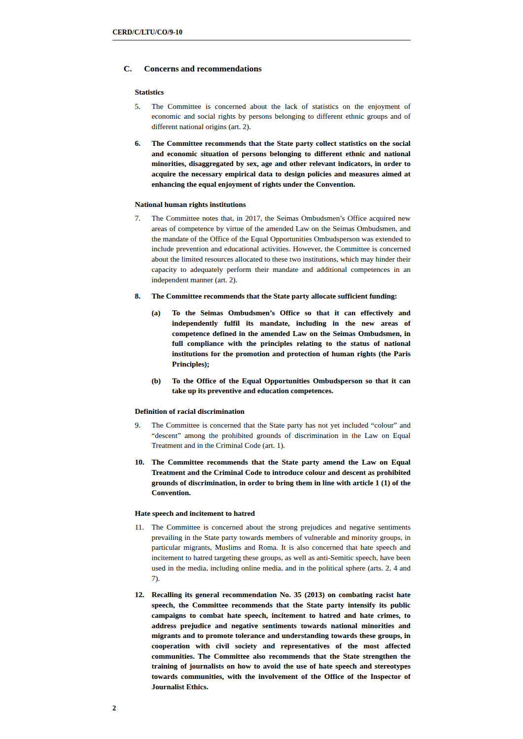CERD/C/LTU/CO/9-10
C. Concerns and recommendations
Statistics
5. The Committee is concerned about the lack of statistics on the enjoyment of economic and social rights by persons belonging to different ethnic groups and of different national origins (art. 2).
6. The Committee recommends that the State party collect statistics on the social and economic situation of persons belonging to different ethnic and national minorities, disaggregated by sex, age and other relevant indicators, in order to acquire the necessary empirical data to design policies and measures aimed at enhancing the equal enjoyment of rights under the Convention.
National human rights institutions
7. The Committee notes that, in 2017, the Seimas Ombudsmen’s Office acquired new areas of competence by virtue of the amended Law on the Seimas Ombudsmen, and the mandate of the Office of the Equal Opportunities Ombudsperson was extended to include prevention and educational activities. However, the Committee is concerned about the limited resources allocated to these two institutions, which may hinder their capacity to adequately perform their mandate and additional competences in an independent manner (art. 2).
8. The Committee recommends that the State party allocate sufficient funding:
(a) To the Seimas Ombudsmen’s Office so that it can effectively and independently fulfil its mandate, including in the new areas of competence defined in the amended Law on the Seimas Ombudsmen, in full compliance with the principles relating to the status of national institutions for the promotion and protection of human rights (the Paris Principles);
(b) To the Office of the Equal Opportunities Ombudsperson so that it can take up its preventive and education competences.
Definition of racial discrimination
9. The Committee is concerned that the State party has not yet included “colour” and “descent” among the prohibited grounds of discrimination in the Law on Equal Treatment and in the Criminal Code (art. 1).
10. The Committee recommends that the State party amend the Law on Equal Treatment and the Criminal Code to introduce colour and descent as prohibited grounds of discrimination, in order to bring them in line with article 1 (1) of the Convention.
Hate speech and incitement to hatred
11. The Committee is concerned about the strong prejudices and negative sentiments prevailing in the State party towards members of vulnerable and minority groups, in particular migrants, Muslims and Roma. It is also concerned that hate speech and incitement to hatred targeting these groups, as well as anti-Semitic speech, have been used in the media, including online media, and in the political sphere (arts. 2, 4 and 7).
12. Recalling its general recommendation No. 35 (2013) on combating racist hate speech, the Committee recommends that the State party intensify its public campaigns to combat hate speech, incitement to hatred and hate crimes, to address prejudice and negative sentiments towards national minorities and migrants and to promote tolerance and understanding towards these groups, in cooperation with civil society and representatives of the most affected communities. The Committee also recommends that the State strengthen the training of journalists on how to avoid the use of hate speech and stereotypes towards communities, with the involvement of the Office of the Inspector of Journalist Ethics.
2